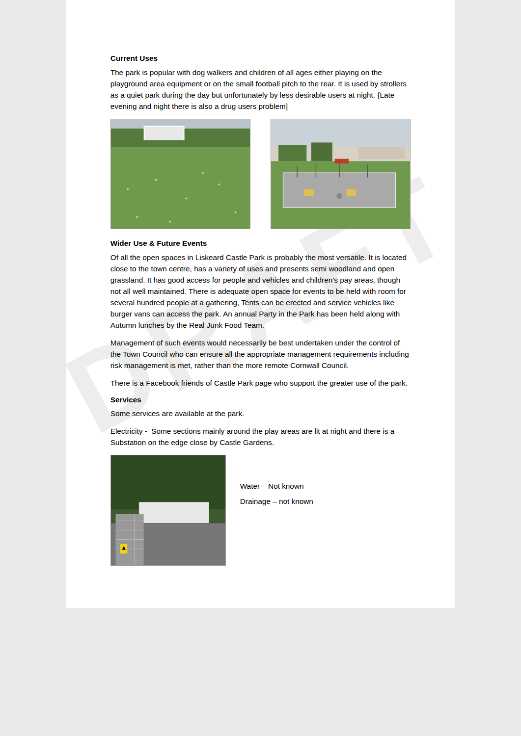DRAFT
Current Uses
The park is popular with dog walkers and children of all ages either playing on the playground area equipment or on the small football pitch to the rear. It is used by strollers as a quiet park during the day but unfortunately by less desirable users at night. {Late evening and night there is also a drug users problem]
Wider Use & Future Events
Of all the open spaces in Liskeard Castle Park is probably the most versatile. It is located close to the town centre, has a variety of uses and presents semi woodland and open grassland. It has good access for people and vehicles and children’s pay areas, though not all well maintained. There is adequate open space for events to be held with room for several hundred people at a gathering, Tents can be erected and service vehicles like burger vans can access the park. An annual Party in the Park has been held along with Autumn lunches by the Real Junk Food Team.
Management of such events would necessarily be best undertaken under the control of the Town Council who can ensure all the appropriate management requirements including risk management is met, rather than the more remote Cornwall Council.
There is a Facebook friends of Castle Park page who support the greater use of the park.
Services
Some services are available at the park.
Electricity - Some sections mainly around the play areas are lit at night and there is a Substation on the edge close by Castle Gardens.
Water – Not known
Drainage – not known